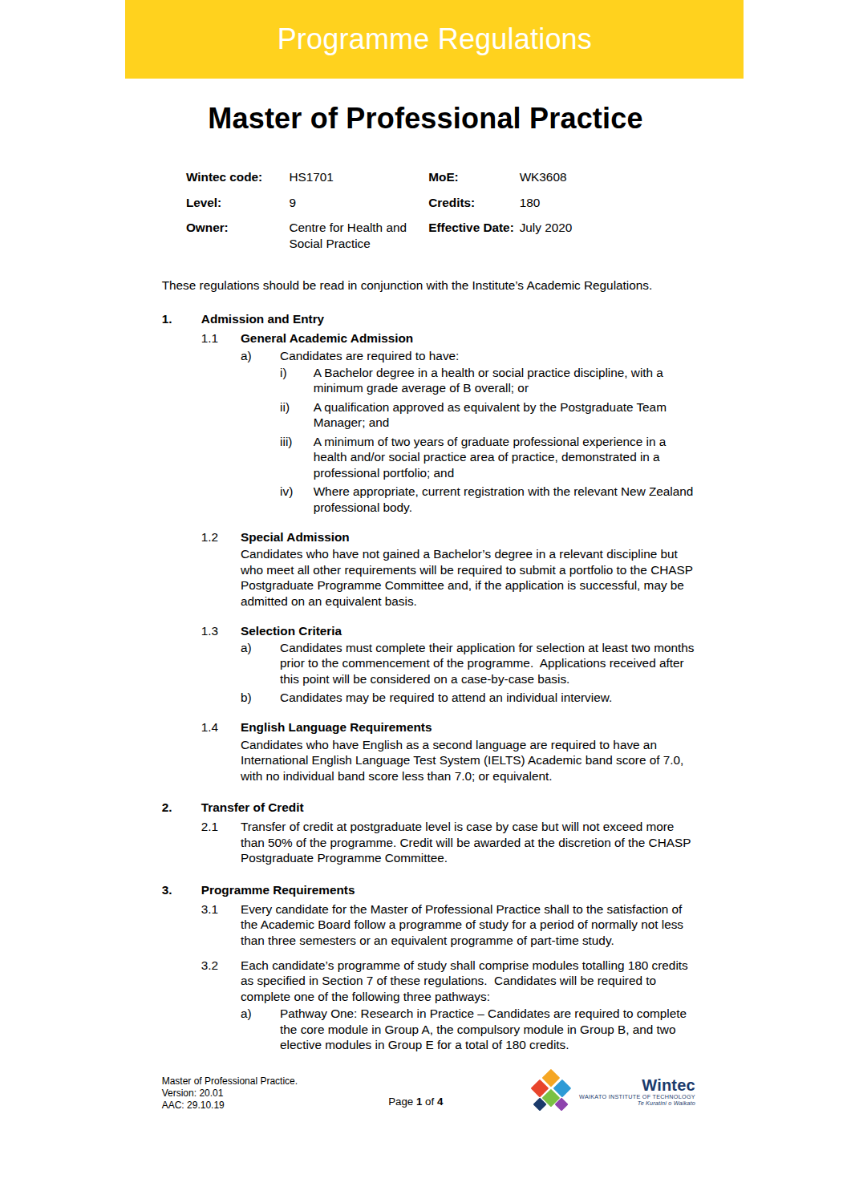Programme Regulations
Master of Professional Practice
| Wintec code: | HS1701 | MoE: | WK3608 |
| Level: | 9 | Credits: | 180 |
| Owner: | Centre for Health and Social Practice | Effective Date: | July 2020 |
These regulations should be read in conjunction with the Institute’s Academic Regulations.
1. Admission and Entry
1.1 General Academic Admission
a) Candidates are required to have:
i) A Bachelor degree in a health or social practice discipline, with a minimum grade average of B overall; or
ii) A qualification approved as equivalent by the Postgraduate Team Manager; and
iii) A minimum of two years of graduate professional experience in a health and/or social practice area of practice, demonstrated in a professional portfolio; and
iv) Where appropriate, current registration with the relevant New Zealand professional body.
1.2 Special Admission
Candidates who have not gained a Bachelor’s degree in a relevant discipline but who meet all other requirements will be required to submit a portfolio to the CHASP Postgraduate Programme Committee and, if the application is successful, may be admitted on an equivalent basis.
1.3 Selection Criteria
a) Candidates must complete their application for selection at least two months prior to the commencement of the programme. Applications received after this point will be considered on a case-by-case basis.
b) Candidates may be required to attend an individual interview.
1.4 English Language Requirements
Candidates who have English as a second language are required to have an International English Language Test System (IELTS) Academic band score of 7.0, with no individual band score less than 7.0; or equivalent.
2. Transfer of Credit
2.1 Transfer of credit at postgraduate level is case by case but will not exceed more than 50% of the programme. Credit will be awarded at the discretion of the CHASP Postgraduate Programme Committee.
3. Programme Requirements
3.1 Every candidate for the Master of Professional Practice shall to the satisfaction of the Academic Board follow a programme of study for a period of normally not less than three semesters or an equivalent programme of part-time study.
3.2 Each candidate’s programme of study shall comprise modules totalling 180 credits as specified in Section 7 of these regulations. Candidates will be required to complete one of the following three pathways:
a) Pathway One: Research in Practice – Candidates are required to complete the core module in Group A, the compulsory module in Group B, and two elective modules in Group E for a total of 180 credits.
Master of Professional Practice.
Version: 20.01
AAC: 29.10.19
Page 1 of 4
Wintec
Waikato Institute of Technology
Te Kuratini o Waikato